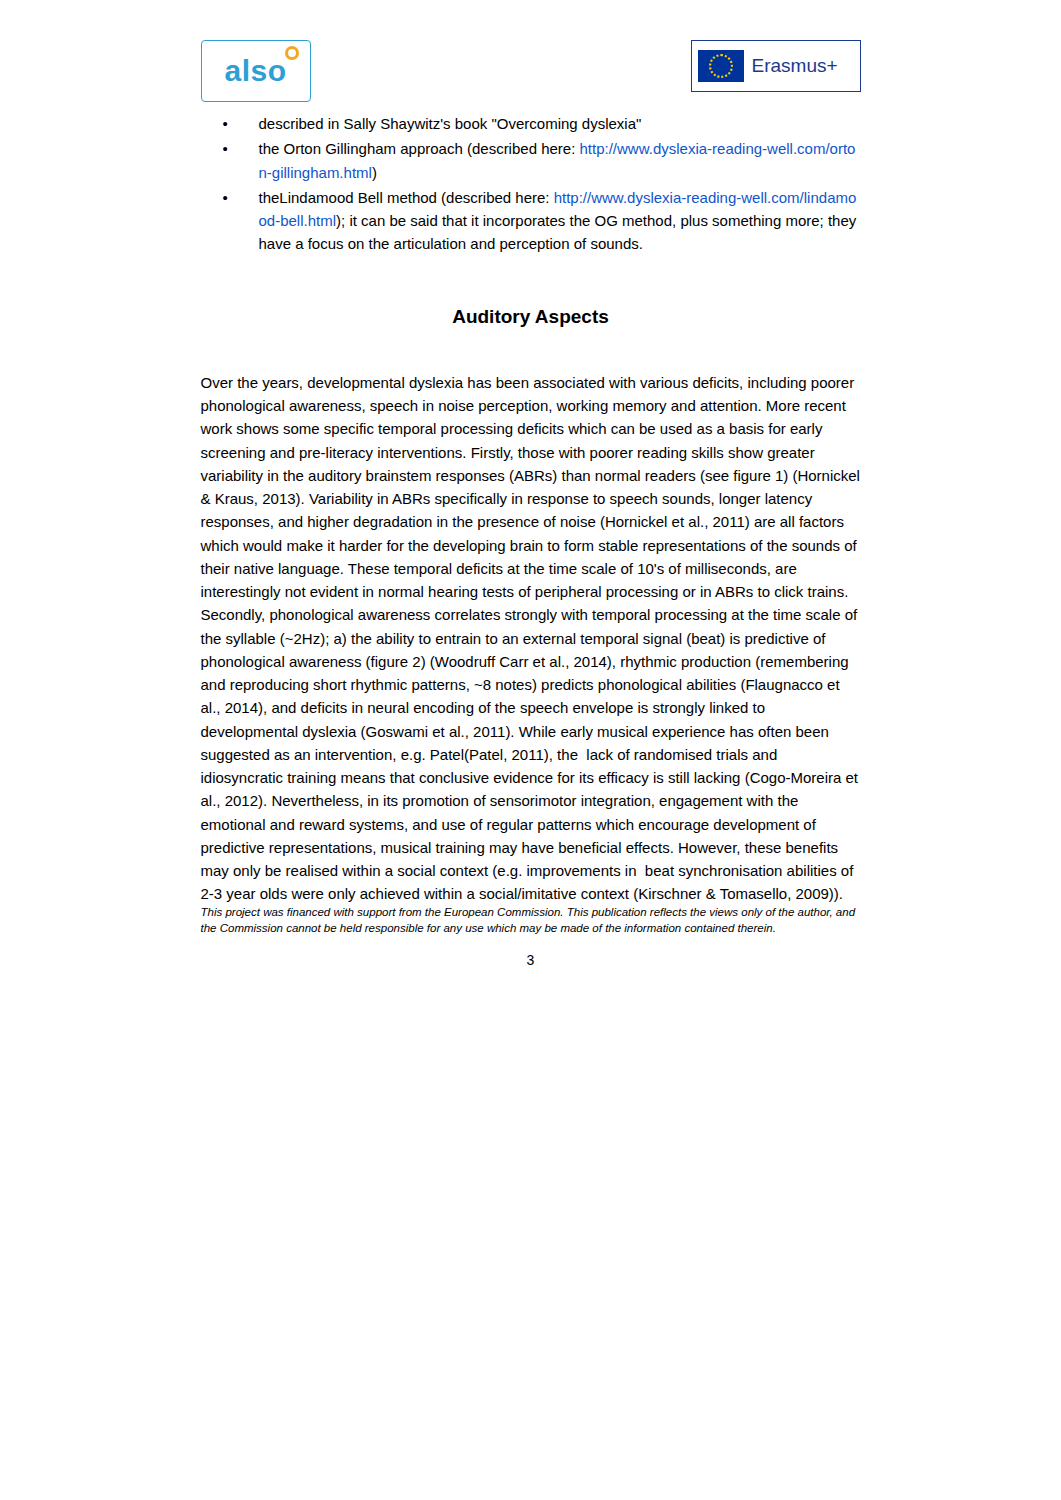also
Erasmus+
described in Sally Shaywitz's book "Overcoming dyslexia"
the Orton Gillingham approach (described here: http://www.dyslexia-reading-well.com/orton-gillingham.html)
theLindamood Bell method (described here: http://www.dyslexia-reading-well.com/lindamood-bell.html); it can be said that it incorporates the OG method, plus something more; they have a focus on the articulation and perception of sounds.
Auditory Aspects
Over the years, developmental dyslexia has been associated with various deficits, including poorer phonological awareness, speech in noise perception, working memory and attention. More recent work shows some specific temporal processing deficits which can be used as a basis for early screening and pre-literacy interventions. Firstly, those with poorer reading skills show greater variability in the auditory brainstem responses (ABRs) than normal readers (see figure 1) (Hornickel & Kraus, 2013). Variability in ABRs specifically in response to speech sounds, longer latency responses, and higher degradation in the presence of noise (Hornickel et al., 2011) are all factors which would make it harder for the developing brain to form stable representations of the sounds of their native language. These temporal deficits at the time scale of 10's of milliseconds, are interestingly not evident in normal hearing tests of peripheral processing or in ABRs to click trains. Secondly, phonological awareness correlates strongly with temporal processing at the time scale of the syllable (~2Hz); a) the ability to entrain to an external temporal signal (beat) is predictive of phonological awareness (figure 2) (Woodruff Carr et al., 2014), rhythmic production (remembering and reproducing short rhythmic patterns, ~8 notes) predicts phonological abilities (Flaugnacco et al., 2014), and deficits in neural encoding of the speech envelope is strongly linked to developmental dyslexia (Goswami et al., 2011). While early musical experience has often been suggested as an intervention, e.g. Patel(Patel, 2011), the lack of randomised trials and idiosyncratic training means that conclusive evidence for its efficacy is still lacking (Cogo-Moreira et al., 2012). Nevertheless, in its promotion of sensorimotor integration, engagement with the emotional and reward systems, and use of regular patterns which encourage development of predictive representations, musical training may have beneficial effects. However, these benefits may only be realised within a social context (e.g. improvements in beat synchronisation abilities of 2-3 year olds were only achieved within a social/imitative context (Kirschner & Tomasello, 2009)).
This project was financed with support from the European Commission. This publication reflects the views only of the author, and the Commission cannot be held responsible for any use which may be made of the information contained therein.
3